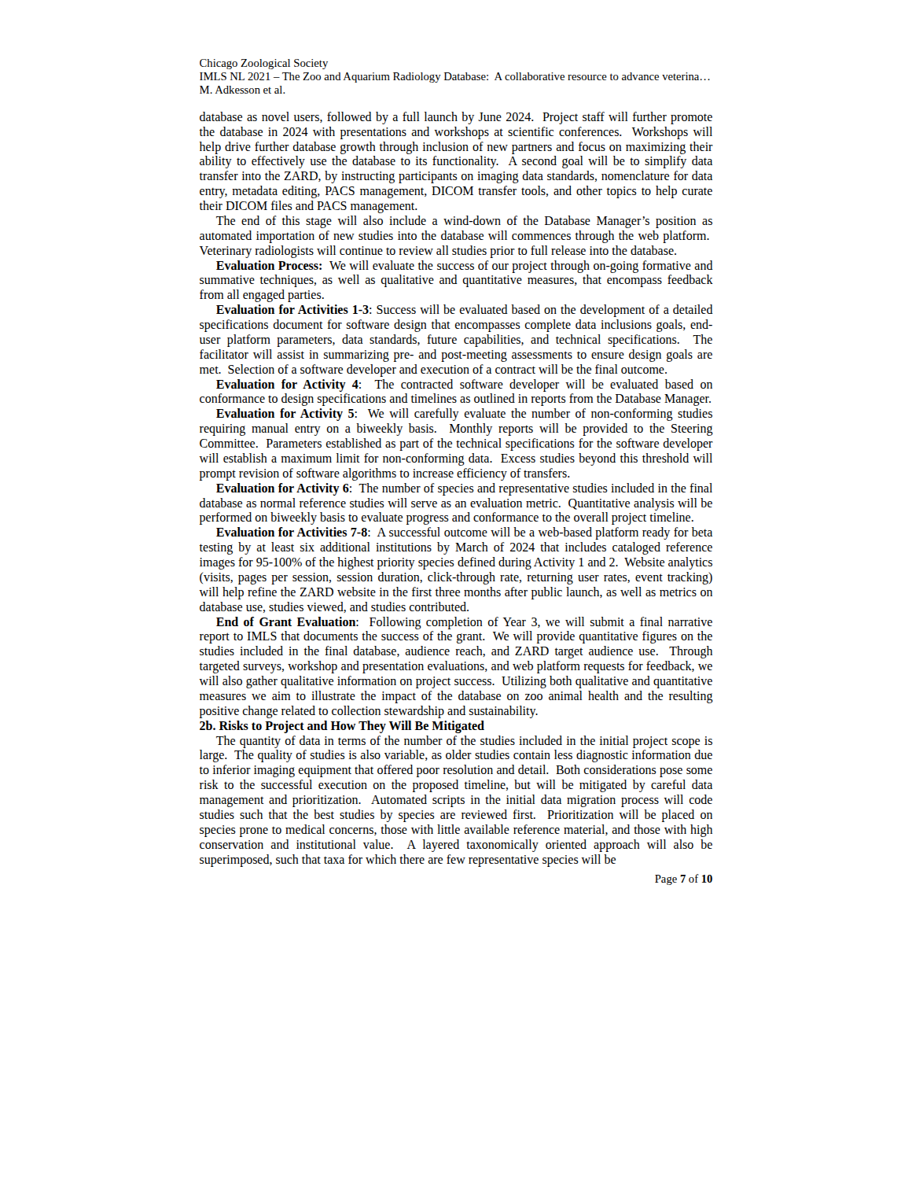Chicago Zoological Society
IMLS NL 2021 – The Zoo and Aquarium Radiology Database: A collaborative resource to advance veterinary care
M. Adkesson et al.
database as novel users, followed by a full launch by June 2024. Project staff will further promote the database in 2024 with presentations and workshops at scientific conferences. Workshops will help drive further database growth through inclusion of new partners and focus on maximizing their ability to effectively use the database to its functionality. A second goal will be to simplify data transfer into the ZARD, by instructing participants on imaging data standards, nomenclature for data entry, metadata editing, PACS management, DICOM transfer tools, and other topics to help curate their DICOM files and PACS management.
The end of this stage will also include a wind-down of the Database Manager’s position as automated importation of new studies into the database will commences through the web platform. Veterinary radiologists will continue to review all studies prior to full release into the database.
Evaluation Process: We will evaluate the success of our project through on-going formative and summative techniques, as well as qualitative and quantitative measures, that encompass feedback from all engaged parties.
Evaluation for Activities 1-3: Success will be evaluated based on the development of a detailed specifications document for software design that encompasses complete data inclusions goals, end-user platform parameters, data standards, future capabilities, and technical specifications. The facilitator will assist in summarizing pre- and post-meeting assessments to ensure design goals are met. Selection of a software developer and execution of a contract will be the final outcome.
Evaluation for Activity 4: The contracted software developer will be evaluated based on conformance to design specifications and timelines as outlined in reports from the Database Manager.
Evaluation for Activity 5: We will carefully evaluate the number of non-conforming studies requiring manual entry on a biweekly basis. Monthly reports will be provided to the Steering Committee. Parameters established as part of the technical specifications for the software developer will establish a maximum limit for non-conforming data. Excess studies beyond this threshold will prompt revision of software algorithms to increase efficiency of transfers.
Evaluation for Activity 6: The number of species and representative studies included in the final database as normal reference studies will serve as an evaluation metric. Quantitative analysis will be performed on biweekly basis to evaluate progress and conformance to the overall project timeline.
Evaluation for Activities 7-8: A successful outcome will be a web-based platform ready for beta testing by at least six additional institutions by March of 2024 that includes cataloged reference images for 95-100% of the highest priority species defined during Activity 1 and 2. Website analytics (visits, pages per session, session duration, click-through rate, returning user rates, event tracking) will help refine the ZARD website in the first three months after public launch, as well as metrics on database use, studies viewed, and studies contributed.
End of Grant Evaluation: Following completion of Year 3, we will submit a final narrative report to IMLS that documents the success of the grant. We will provide quantitative figures on the studies included in the final database, audience reach, and ZARD target audience use. Through targeted surveys, workshop and presentation evaluations, and web platform requests for feedback, we will also gather qualitative information on project success. Utilizing both qualitative and quantitative measures we aim to illustrate the impact of the database on zoo animal health and the resulting positive change related to collection stewardship and sustainability.
2b. Risks to Project and How They Will Be Mitigated
The quantity of data in terms of the number of the studies included in the initial project scope is large. The quality of studies is also variable, as older studies contain less diagnostic information due to inferior imaging equipment that offered poor resolution and detail. Both considerations pose some risk to the successful execution on the proposed timeline, but will be mitigated by careful data management and prioritization. Automated scripts in the initial data migration process will code studies such that the best studies by species are reviewed first. Prioritization will be placed on species prone to medical concerns, those with little available reference material, and those with high conservation and institutional value. A layered taxonomically oriented approach will also be superimposed, such that taxa for which there are few representative species will be
Page 7 of 10